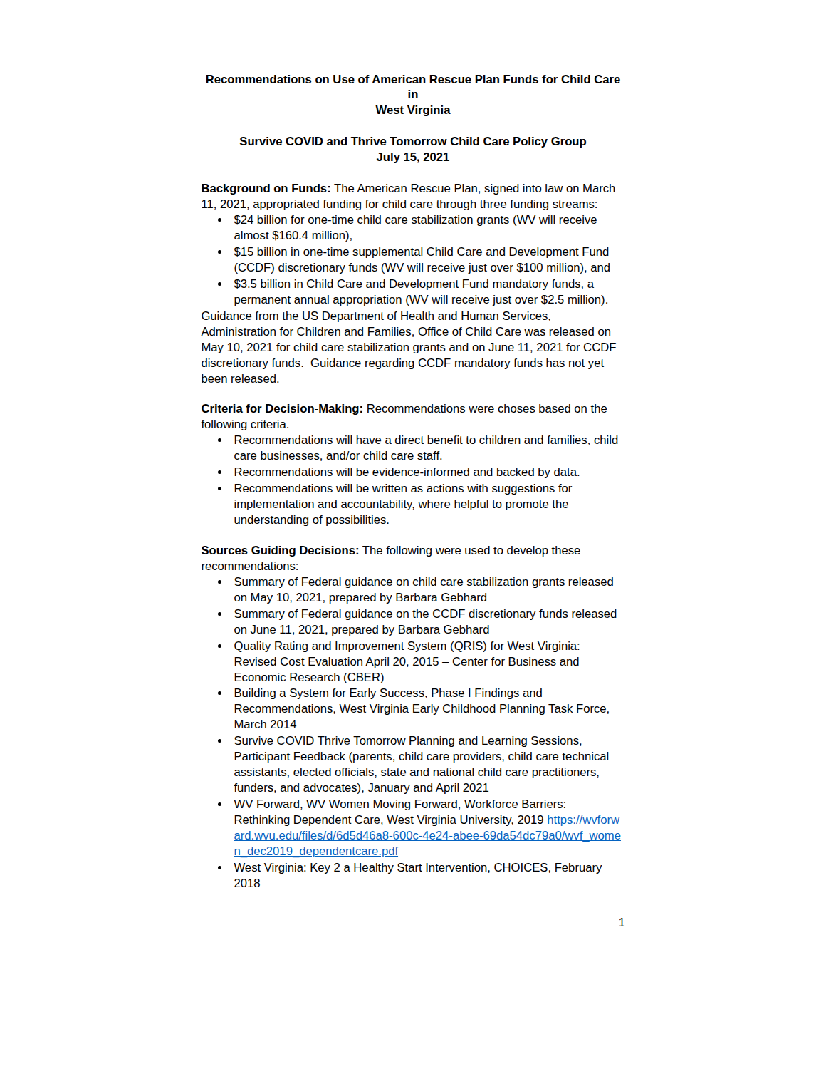Recommendations on Use of American Rescue Plan Funds for Child Care in
West Virginia
Survive COVID and Thrive Tomorrow Child Care Policy Group
July 15, 2021
Background on Funds: The American Rescue Plan, signed into law on March 11, 2021, appropriated funding for child care through three funding streams:
$24 billion for one-time child care stabilization grants (WV will receive almost $160.4 million),
$15 billion in one-time supplemental Child Care and Development Fund (CCDF) discretionary funds (WV will receive just over $100 million), and
$3.5 billion in Child Care and Development Fund mandatory funds, a permanent annual appropriation (WV will receive just over $2.5 million).
Guidance from the US Department of Health and Human Services, Administration for Children and Families, Office of Child Care was released on May 10, 2021 for child care stabilization grants and on June 11, 2021 for CCDF discretionary funds. Guidance regarding CCDF mandatory funds has not yet been released.
Criteria for Decision-Making: Recommendations were choses based on the following criteria.
Recommendations will have a direct benefit to children and families, child care businesses, and/or child care staff.
Recommendations will be evidence-informed and backed by data.
Recommendations will be written as actions with suggestions for implementation and accountability, where helpful to promote the understanding of possibilities.
Sources Guiding Decisions: The following were used to develop these recommendations:
Summary of Federal guidance on child care stabilization grants released on May 10, 2021, prepared by Barbara Gebhard
Summary of Federal guidance on the CCDF discretionary funds released on June 11, 2021, prepared by Barbara Gebhard
Quality Rating and Improvement System (QRIS) for West Virginia: Revised Cost Evaluation April 20, 2015 – Center for Business and Economic Research (CBER)
Building a System for Early Success, Phase I Findings and Recommendations, West Virginia Early Childhood Planning Task Force, March 2014
Survive COVID Thrive Tomorrow Planning and Learning Sessions, Participant Feedback (parents, child care providers, child care technical assistants, elected officials, state and national child care practitioners, funders, and advocates), January and April 2021
WV Forward, WV Women Moving Forward, Workforce Barriers: Rethinking Dependent Care, West Virginia University, 2019 https://wvforward.wvu.edu/files/d/6d5d46a8-600c-4e24-abee-69da54dc79a0/wvf_women_dec2019_dependentcare.pdf
West Virginia: Key 2 a Healthy Start Intervention, CHOICES, February 2018
1